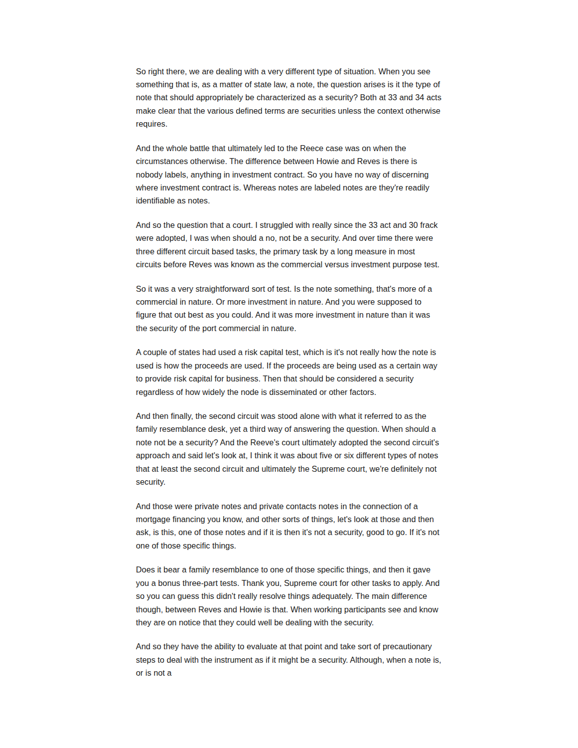So right there, we are dealing with a very different type of situation. When you see something that is, as a matter of state law, a note, the question arises is it the type of note that should appropriately be characterized as a security? Both at 33 and 34 acts make clear that the various defined terms are securities unless the context otherwise requires.
And the whole battle that ultimately led to the Reece case was on when the circumstances otherwise. The difference between Howie and Reves is there is nobody labels, anything in investment contract. So you have no way of discerning where investment contract is. Whereas notes are labeled notes are they're readily identifiable as notes.
And so the question that a court. I struggled with really since the 33 act and 30 frack were adopted, I was when should a no, not be a security. And over time there were three different circuit based tasks, the primary task by a long measure in most circuits before Reves was known as the commercial versus investment purpose test.
So it was a very straightforward sort of test. Is the note something, that's more of a commercial in nature. Or more investment in nature. And you were supposed to figure that out best as you could. And it was more investment in nature than it was the security of the port commercial in nature.
A couple of states had used a risk capital test, which is it's not really how the note is used is how the proceeds are used. If the proceeds are being used as a certain way to provide risk capital for business. Then that should be considered a security regardless of how widely the node is disseminated or other factors.
And then finally, the second circuit was stood alone with what it referred to as the family resemblance desk, yet a third way of answering the question. When should a note not be a security? And the Reeve's court ultimately adopted the second circuit's approach and said let's look at, I think it was about five or six different types of notes that at least the second circuit and ultimately the Supreme court, we're definitely not security.
And those were private notes and private contacts notes in the connection of a mortgage financing you know, and other sorts of things, let's look at those and then ask, is this, one of those notes and if it is then it's not a security, good to go. If it's not one of those specific things.
Does it bear a family resemblance to one of those specific things, and then it gave you a bonus three-part tests. Thank you, Supreme court for other tasks to apply. And so you can guess this didn't really resolve things adequately. The main difference though, between Reves and Howie is that. When working participants see and know they are on notice that they could well be dealing with the security.
And so they have the ability to evaluate at that point and take sort of precautionary steps to deal with the instrument as if it might be a security. Although, when a note is, or is not a